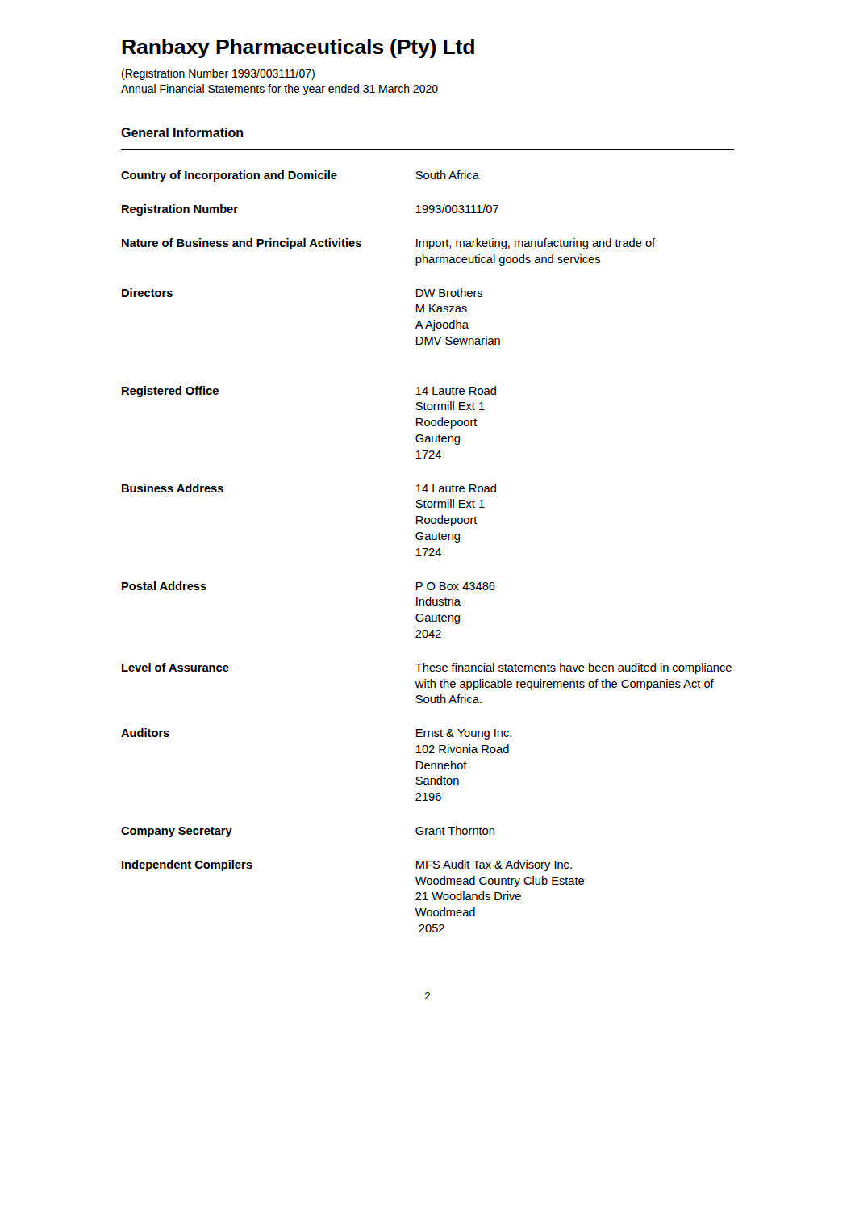Ranbaxy Pharmaceuticals (Pty) Ltd
(Registration Number 1993/003111/07)
Annual Financial Statements for the year ended 31 March 2020
General Information
| Country of Incorporation and Domicile | South Africa |
| Registration Number | 1993/003111/07 |
| Nature of Business and Principal Activities | Import, marketing, manufacturing and trade of pharmaceutical goods and services |
| Directors | DW Brothers M Kaszas A Ajoodha DMV Sewnarian |
| Registered Office | 14 Lautre Road Stormill Ext 1 Roodepoort Gauteng 1724 |
| Business Address | 14 Lautre Road Stormill Ext 1 Roodepoort Gauteng 1724 |
| Postal Address | P O Box 43486 Industria Gauteng 2042 |
| Level of Assurance | These financial statements have been audited in compliance with the applicable requirements of the Companies Act of South Africa. |
| Auditors | Ernst & Young Inc. 102 Rivonia Road Dennehof Sandton 2196 |
| Company Secretary | Grant Thornton |
| Independent Compilers | MFS Audit Tax & Advisory Inc. Woodmead Country Club Estate 21 Woodlands Drive Woodmead 2052 |
2